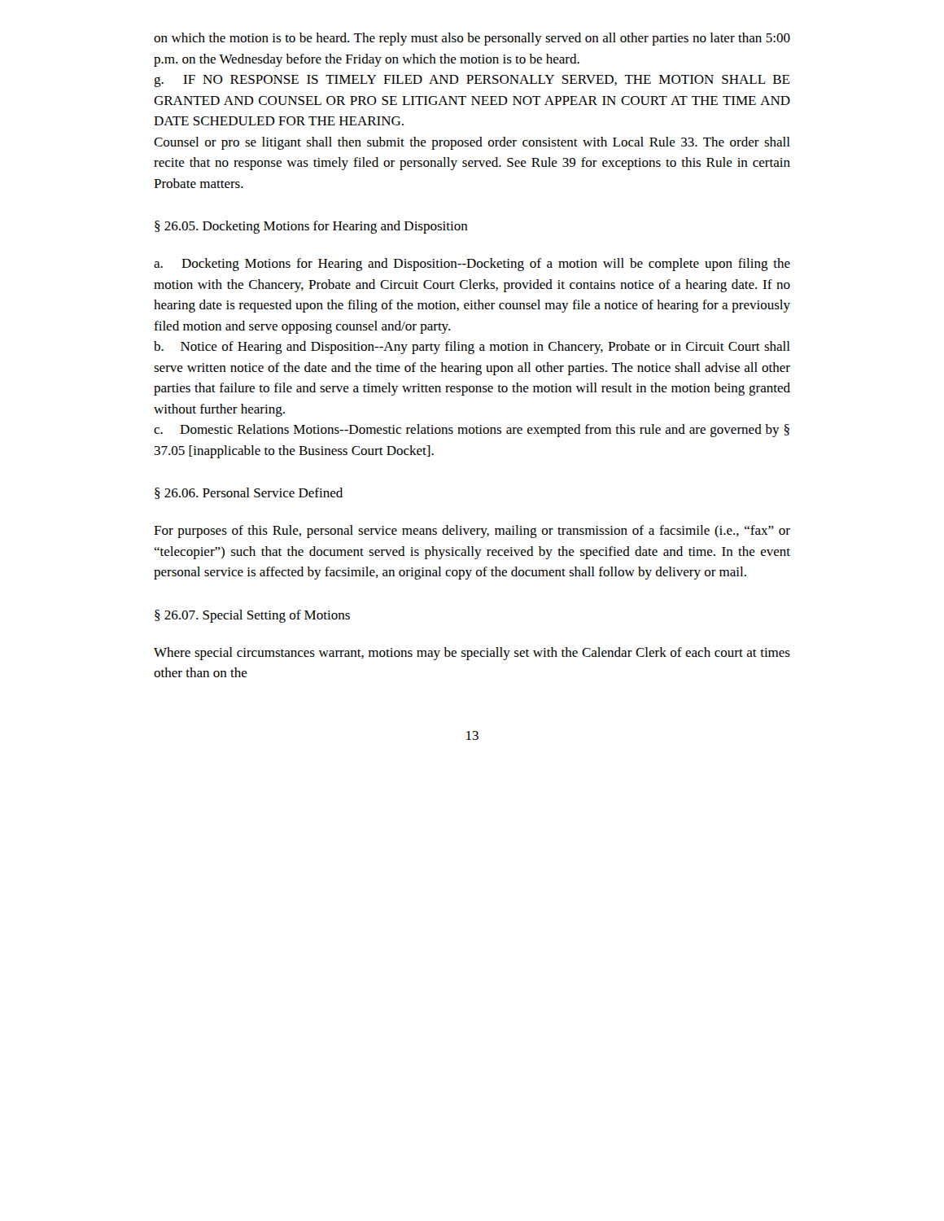on which the motion is to be heard. The reply must also be personally served on all other parties no later than 5:00 p.m. on the Wednesday before the Friday on which the motion is to be heard.
g. IF NO RESPONSE IS TIMELY FILED AND PERSONALLY SERVED, THE MOTION SHALL BE GRANTED AND COUNSEL OR PRO SE LITIGANT NEED NOT APPEAR IN COURT AT THE TIME AND DATE SCHEDULED FOR THE HEARING.
Counsel or pro se litigant shall then submit the proposed order consistent with Local Rule 33. The order shall recite that no response was timely filed or personally served. See Rule 39 for exceptions to this Rule in certain Probate matters.
§ 26.05. Docketing Motions for Hearing and Disposition
a. Docketing Motions for Hearing and Disposition--Docketing of a motion will be complete upon filing the motion with the Chancery, Probate and Circuit Court Clerks, provided it contains notice of a hearing date. If no hearing date is requested upon the filing of the motion, either counsel may file a notice of hearing for a previously filed motion and serve opposing counsel and/or party.
b. Notice of Hearing and Disposition--Any party filing a motion in Chancery, Probate or in Circuit Court shall serve written notice of the date and the time of the hearing upon all other parties. The notice shall advise all other parties that failure to file and serve a timely written response to the motion will result in the motion being granted without further hearing.
c. Domestic Relations Motions--Domestic relations motions are exempted from this rule and are governed by § 37.05 [inapplicable to the Business Court Docket].
§ 26.06. Personal Service Defined
For purposes of this Rule, personal service means delivery, mailing or transmission of a facsimile (i.e., “fax” or “telecopier”) such that the document served is physically received by the specified date and time. In the event personal service is affected by facsimile, an original copy of the document shall follow by delivery or mail.
§ 26.07. Special Setting of Motions
Where special circumstances warrant, motions may be specially set with the Calendar Clerk of each court at times other than on the
13